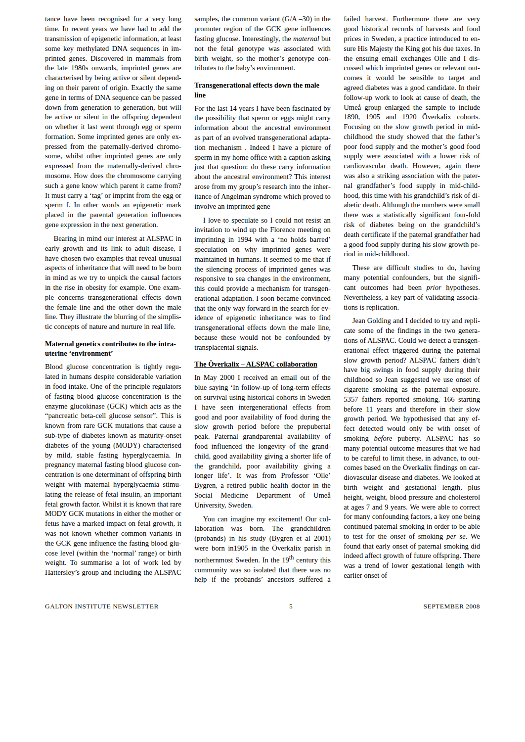tance have been recognised for a very long time. In recent years we have had to add the transmission of epigenetic information, at least some key methylated DNA sequences in imprinted genes. Discovered in mammals from the late 1980s onwards, imprinted genes are characterised by being active or silent depending on their parent of origin. Exactly the same gene in terms of DNA sequence can be passed down from generation to generation, but will be active or silent in the offspring dependent on whether it last went through egg or sperm formation. Some imprinted genes are only expressed from the paternally-derived chromosome, whilst other imprinted genes are only expressed from the maternally-derived chromosome. How does the chromosome carrying such a gene know which parent it came from? It must carry a ‘tag’ or imprint from the egg or sperm f. In other words an epigenetic mark placed in the parental generation influences gene expression in the next generation.
Bearing in mind our interest at ALSPAC in early growth and its link to adult disease, I have chosen two examples that reveal unusual aspects of inheritance that will need to be born in mind as we try to unpick the causal factors in the rise in obesity for example. One example concerns transgenerational effects down the female line and the other down the male line. They illustrate the blurring of the simplistic concepts of nature and nurture in real life.
Maternal genetics contributes to the intra-uterine ‘environment’
Blood glucose concentration is tightly regulated in humans despite considerable variation in food intake. One of the principle regulators of fasting blood glucose concentration is the enzyme glucokinase (GCK) which acts as the “pancreatic beta-cell glucose sensor”. This is known from rare GCK mutations that cause a sub-type of diabetes known as maturity-onset diabetes of the young (MODY) characterised by mild, stable fasting hyperglycaemia. In pregnancy maternal fasting blood glucose concentration is one determinant of offspring birth weight with maternal hyperglycaemia stimulating the release of fetal insulin, an important fetal growth factor. Whilst it is known that rare MODY GCK mutations in either the mother or fetus have a marked impact on fetal growth, it was not known whether common variants in the GCK gene influence the fasting blood glucose level (within the ‘normal’ range) or birth weight. To summarise a lot of work led by Hattersley’s group and including the ALSPAC samples, the common variant (G/A –30) in the promoter region of the GCK gene influences fasting glucose. Interestingly, the maternal but not the fetal genotype was associated with birth weight, so the mother’s genotype contributes to the baby’s environment.
Transgenerational effects down the male line
For the last 14 years I have been fascinated by the possibility that sperm or eggs might carry information about the ancestral environment as part of an evolved transgenerational adaptation mechanism . Indeed I have a picture of sperm in my home office with a caption asking just that question: do these carry information about the ancestral environment? This interest arose from my group’s research into the inheritance of Angelman syndrome which proved to involve an imprinted gene
I love to speculate so I could not resist an invitation to wind up the Florence meeting on imprinting in 1994 with a ‘no holds barred’ speculation on why imprinted genes were maintained in humans. It seemed to me that if the silencing process of imprinted genes was responsive to sea changes in the environment, this could provide a mechanism for transgenerational adaptation. I soon became convinced that the only way forward in the search for evidence of epigenetic inheritance was to find transgenerational effects down the male line, because these would not be confounded by transplacental signals.
The Överkalix – ALSPAC collaboration
In May 2000 I received an email out of the blue saying ‘In follow-up of long-term effects on survival using historical cohorts in Sweden I have seen intergenerational effects from good and poor availability of food during the slow growth period before the prepubertal peak. Paternal grandparental availability of food influenced the longevity of the grandchild, good availability giving a shorter life of the grandchild, poor availability giving a longer life’. It was from Professor ‘Olle’ Bygren, a retired public health doctor in the Social Medicine Department of Umeå University, Sweden.
You can imagine my excitement! Our collaboration was born. The grandchildren (probands) in his study (Bygren et al 2001) were born in1905 in the Överkalix parish in northernmost Sweden. In the 19th century this community was so isolated that there was no help if the probands’ ancestors suffered a failed harvest. Furthermore there are very good historical records of harvests and food prices in Sweden, a practice introduced to ensure His Majesty the King got his due taxes. In the ensuing email exchanges Olle and I discussed which imprinted genes or relevant outcomes it would be sensible to target and agreed diabetes was a good candidate. In their follow-up work to look at cause of death, the Umeå group enlarged the sample to include 1890, 1905 and 1920 Överkalix cohorts. Focusing on the slow growth period in mid-childhood the study showed that the father’s poor food supply and the mother’s good food supply were associated with a lower risk of cardiovascular death. However, again there was also a striking association with the paternal grandfather’s food supply in mid-childhood, this time with his grandchild’s risk of diabetic death. Although the numbers were small there was a statistically significant four-fold risk of diabetes being on the grandchild’s death certificate if the paternal grandfather had a good food supply during his slow growth period in mid-childhood.
These are difficult studies to do, having many potential confounders, but the significant outcomes had been prior hypotheses. Nevertheless, a key part of validating associations is replication.
Jean Golding and I decided to try and replicate some of the findings in the two generations of ALSPAC. Could we detect a transgenerational effect triggered during the paternal slow growth period? ALSPAC fathers didn’t have big swings in food supply during their childhood so Jean suggested we use onset of cigarette smoking as the paternal exposure. 5357 fathers reported smoking, 166 starting before 11 years and therefore in their slow growth period. We hypothesised that any effect detected would only be with onset of smoking before puberty. ALSPAC has so many potential outcome measures that we had to be careful to limit these, in advance, to outcomes based on the Överkalix findings on cardiovascular disease and diabetes. We looked at birth weight and gestational length, plus height, weight, blood pressure and cholesterol at ages 7 and 9 years. We were able to correct for many confounding factors, a key one being continued paternal smoking in order to be able to test for the onset of smoking per se. We found that early onset of paternal smoking did indeed affect growth of future offspring. There was a trend of lower gestational length with earlier onset of
GALTON INSTITUTE NEWSLETTER 5 SEPTEMBER 2008